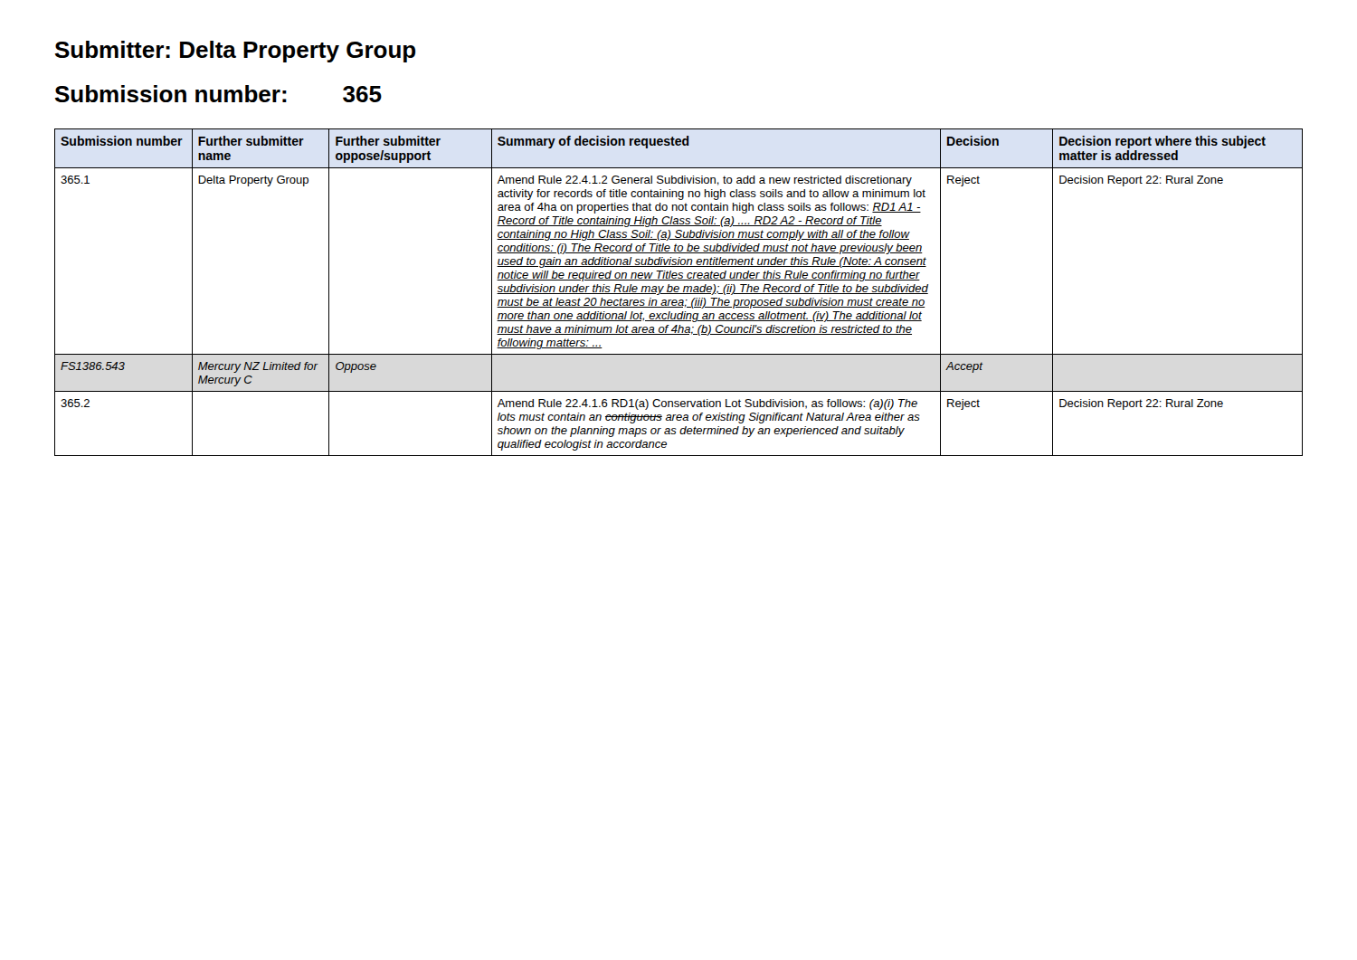Submitter: Delta Property Group
Submission number: 365
| Submission number | Further submitter name | Further submitter oppose/support | Summary of decision requested | Decision | Decision report where this subject matter is addressed |
| --- | --- | --- | --- | --- | --- |
| 365.1 | Delta Property Group | | Amend Rule 22.4.1.2 General Subdivision, to add a new restricted discretionary activity for records of title containing no high class soils and to allow a minimum lot area of 4ha on properties that do not contain high class soils as follows: RD1 A1 - Record of Title containing High Class Soil: (a) .... RD2 A2 - Record of Title containing no High Class Soil: (a) Subdivision must comply with all of the follow conditions: (i) The Record of Title to be subdivided must not have previously been used to gain an additional subdivision entitlement under this Rule (Note: A consent notice will be required on new Titles created under this Rule confirming no further subdivision under this Rule may be made); (ii) The Record of Title to be subdivided must be at least 20 hectares in area; (iii) The proposed subdivision must create no more than one additional lot, excluding an access allotment. (iv) The additional lot must have a minimum lot area of 4ha; (b) Council's discretion is restricted to the following matters: ... | Reject | Decision Report 22: Rural Zone |
| FS1386.543 | Mercury NZ Limited for Mercury C | Oppose | | Accept | |
| 365.2 | | | Amend Rule 22.4.1.6 RD1(a) Conservation Lot Subdivision, as follows: (a)(i) The lots must contain an contiguous area of existing Significant Natural Area either as shown on the planning maps or as determined by an experienced and suitably qualified ecologist in accordance | Reject | Decision Report 22: Rural Zone |